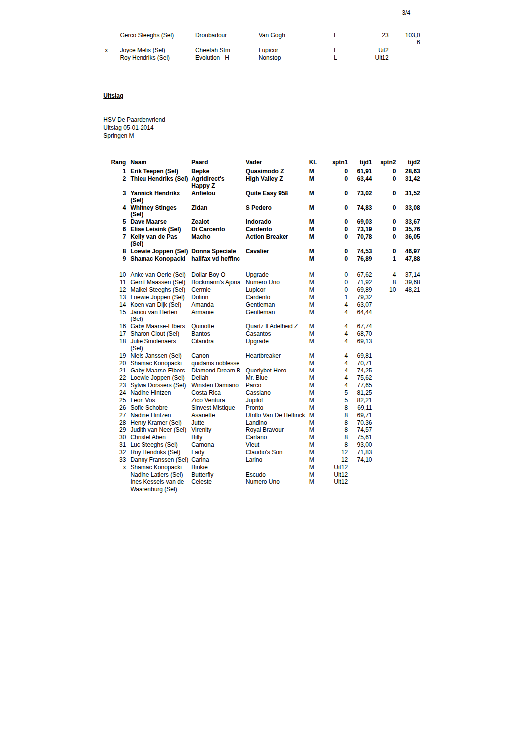3/4
| | Gerco Steeghs (Sel) | Droubadour | Van Gogh | L | 23 | 103,0 6 |
| x | Joyce Melis (Sel) | Cheetah Stm | Lupicor | L | Uit2 | |
| | Roy Hendriks (Sel) | Evolution H | Nonstop | L | Uit12 | |
Uitslag
HSV De Paardenvriend
Uitslag 05-01-2014
Springen M
| Rang | Naam | Paard | Vader | Kl. | sptn1 | tijd1 | sptn2 | tijd2 |
| --- | --- | --- | --- | --- | --- | --- | --- | --- |
| 1 | Erik Teepen (Sel) | Bepke | Quasimodo Z | M | 0 | 61,91 | 0 | 28,63 |
| 2 | Thieu Hendriks (Sel) | Agridirect's Happy Z | High Valley Z | M | 0 | 63,44 | 0 | 31,42 |
| 3 | Yannick Hendrikx (Sel) | Anfielou | Quite Easy 958 | M | 0 | 73,02 | 0 | 31,52 |
| 4 | Whitney Stinges (Sel) | Zidan | S Pedero | M | 0 | 74,83 | 0 | 33,08 |
| 5 | Dave Maarse | Zealot | Indorado | M | 0 | 69,03 | 0 | 33,67 |
| 6 | Elise Leisink (Sel) | Di Carcento | Cardento | M | 0 | 73,19 | 0 | 35,76 |
| 7 | Kelly van de Pas (Sel) | Macho | Action Breaker | M | 0 | 70,78 | 0 | 36,05 |
| 8 | Loewie Joppen (Sel) | Donna Speciale | Cavalier | M | 0 | 74,53 | 0 | 46,97 |
| 9 | Shamac Konopacki | halifax vd heffinc | | M | 0 | 76,89 | 1 | 47,88 |
| 10 | Anke van Oerle (Sel) | Dollar Boy O | Upgrade | M | 0 | 67,62 | 4 | 37,14 |
| 11 | Gerrit Maassen (Sel) | Bockmann's Ajona | Numero Uno | M | 0 | 71,92 | 8 | 39,68 |
| 12 | Maikel Steeghs (Sel) | Cermie | Lupicor | M | 0 | 69,89 | 10 | 48,21 |
| 13 | Loewie Joppen (Sel) | Dolinn | Cardento | M | 1 | 79,32 | | |
| 14 | Koen van Dijk (Sel) | Amanda | Gentleman | M | 4 | 63,07 | | |
| 15 | Janou van Herten (Sel) | Armanie | Gentleman | M | 4 | 64,44 | | |
| 16 | Gaby Maarse-Elbers | Quinotte | Quartz Il Adelheid Z | M | 4 | 67,74 | | |
| 17 | Sharon Clout (Sel) | Bantos | Casantos | M | 4 | 68,70 | | |
| 18 | Julie Smolenaers (Sel) | Cilandra | Upgrade | M | 4 | 69,13 | | |
| 19 | Niels Janssen (Sel) | Canon | Heartbreaker | M | 4 | 69,81 | | |
| 20 | Shamac Konopacki | quidams noblesse | | M | 4 | 70,71 | | |
| 21 | Gaby Maarse-Elbers | Diamond Dream B | Querlybet Hero | M | 4 | 74,25 | | |
| 22 | Loewie Joppen (Sel) | Deliah | Mr. Blue | M | 4 | 75,62 | | |
| 23 | Sylvia Dorssers (Sel) | Winsten Damiano | Parco | M | 4 | 77,65 | | |
| 24 | Nadine Hintzen | Costa Rica | Cassiano | M | 5 | 81,25 | | |
| 25 | Leon Vos | Zico Ventura | Jupilot | M | 5 | 82,21 | | |
| 26 | Sofie Schobre | Sinvest Mistique | Pronto | M | 8 | 69,11 | | |
| 27 | Nadine Hintzen | Asanette | Utrillo Van De Heffinck | M | 8 | 69,71 | | |
| 28 | Henry Kramer (Sel) | Jutte | Landino | M | 8 | 70,36 | | |
| 29 | Judith van Neer (Sel) | Virenity | Royal Bravour | M | 8 | 74,57 | | |
| 30 | Christel Aben | Billy | Cartano | M | 8 | 75,61 | | |
| 31 | Luc Steeghs (Sel) | Camona | Vleut | M | 8 | 93,00 | | |
| 32 | Roy Hendriks (Sel) | Lady | Claudio's Son | M | 12 | 71,83 | | |
| 33 | Danny Franssen (Sel) | Carina | Larino | M | 12 | 74,10 | | |
| x | Shamac Konopacki | Binkie | | M | Uit12 | | | |
| | Nadine Latiers (Sel) | Butterfly | Escudo | M | Uit12 | | | |
| | Ines Kessels-van de Waarenburg (Sel) | Celeste | Numero Uno | M | Uit12 | | | |